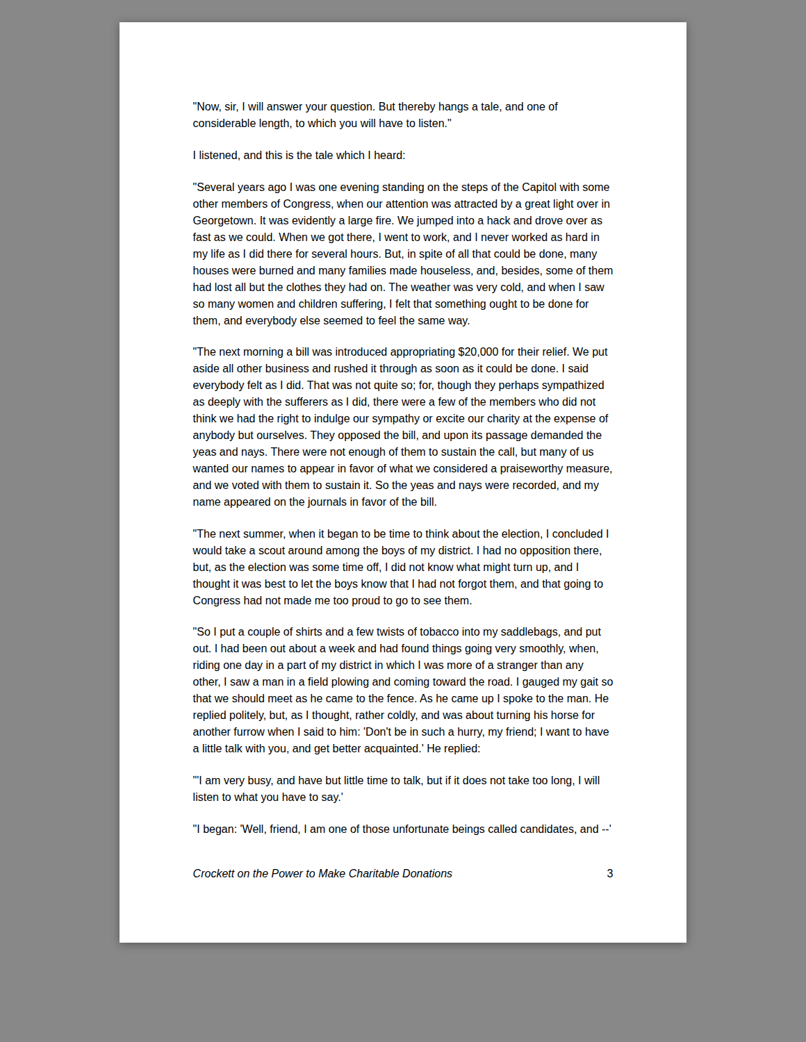"Now, sir, I will answer your question. But thereby hangs a tale, and one of considerable length, to which you will have to listen."
I listened, and this is the tale which I heard:
"Several years ago I was one evening standing on the steps of the Capitol with some other members of Congress, when our attention was attracted by a great light over in Georgetown. It was evidently a large fire. We jumped into a hack and drove over as fast as we could. When we got there, I went to work, and I never worked as hard in my life as I did there for several hours. But, in spite of all that could be done, many houses were burned and many families made houseless, and, besides, some of them had lost all but the clothes they had on. The weather was very cold, and when I saw so many women and children suffering, I felt that something ought to be done for them, and everybody else seemed to feel the same way.
"The next morning a bill was introduced appropriating $20,000 for their relief. We put aside all other business and rushed it through as soon as it could be done. I said everybody felt as I did. That was not quite so; for, though they perhaps sympathized as deeply with the sufferers as I did, there were a few of the members who did not think we had the right to indulge our sympathy or excite our charity at the expense of anybody but ourselves. They opposed the bill, and upon its passage demanded the yeas and nays. There were not enough of them to sustain the call, but many of us wanted our names to appear in favor of what we considered a praiseworthy measure, and we voted with them to sustain it. So the yeas and nays were recorded, and my name appeared on the journals in favor of the bill.
"The next summer, when it began to be time to think about the election, I concluded I would take a scout around among the boys of my district. I had no opposition there, but, as the election was some time off, I did not know what might turn up, and I thought it was best to let the boys know that I had not forgot them, and that going to Congress had not made me too proud to go to see them.
"So I put a couple of shirts and a few twists of tobacco into my saddlebags, and put out. I had been out about a week and had found things going very smoothly, when, riding one day in a part of my district in which I was more of a stranger than any other, I saw a man in a field plowing and coming toward the road. I gauged my gait so that we should meet as he came to the fence. As he came up I spoke to the man. He replied politely, but, as I thought, rather coldly, and was about turning his horse for another furrow when I said to him: 'Don't be in such a hurry, my friend; I want to have a little talk with you, and get better acquainted.' He replied:
"'I am very busy, and have but little time to talk, but if it does not take too long, I will listen to what you have to say.'
"I began: 'Well, friend, I am one of those unfortunate beings called candidates, and --'
Crockett on the Power to Make Charitable Donations 3